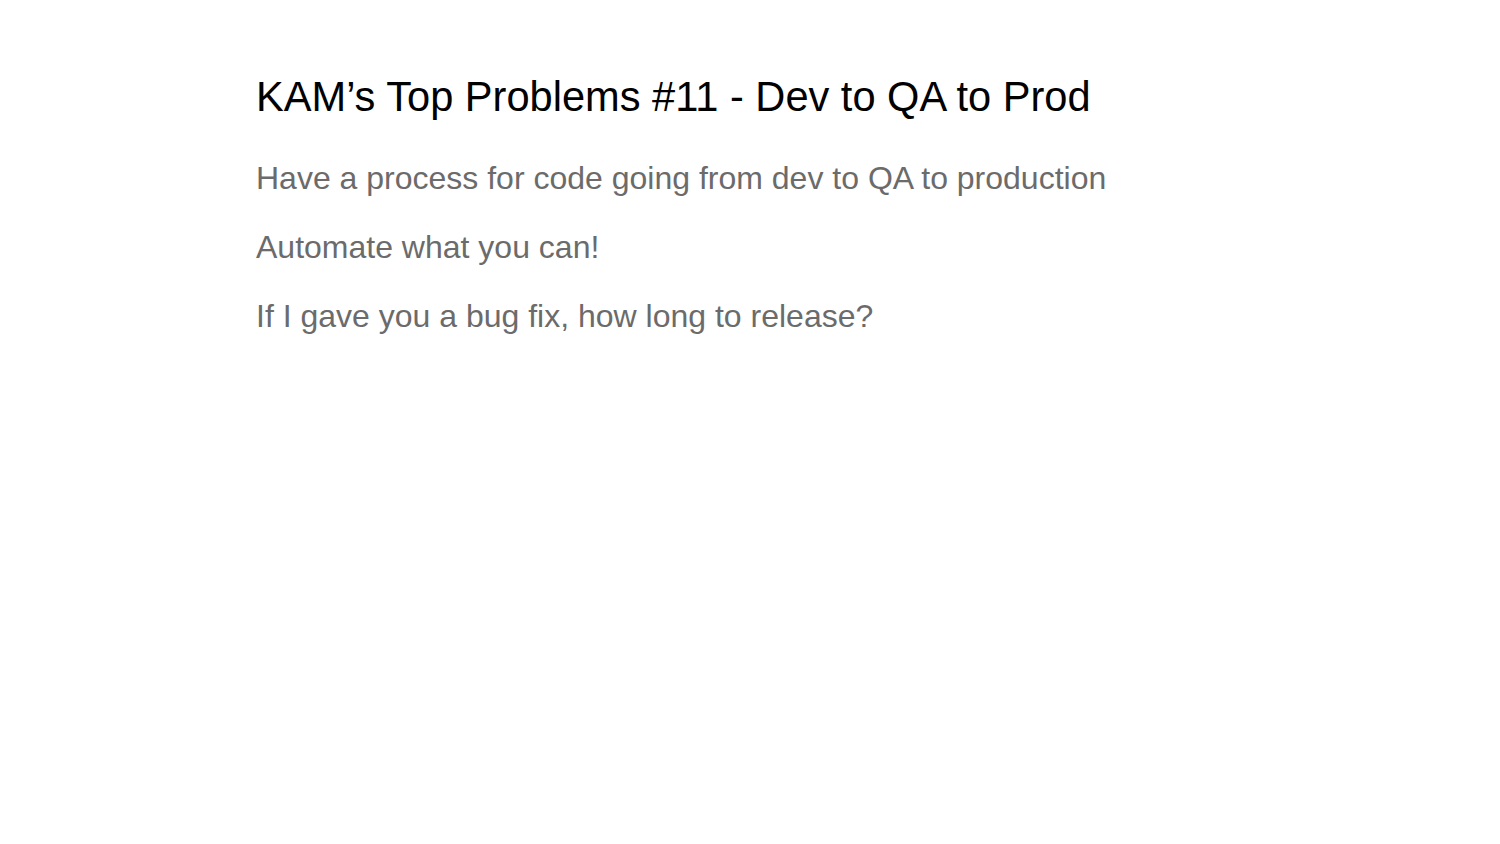KAM’s Top Problems #11 - Dev to QA to Prod
Have a process for code going from dev to QA to production
Automate what you can!
If I gave you a bug fix, how long to release?